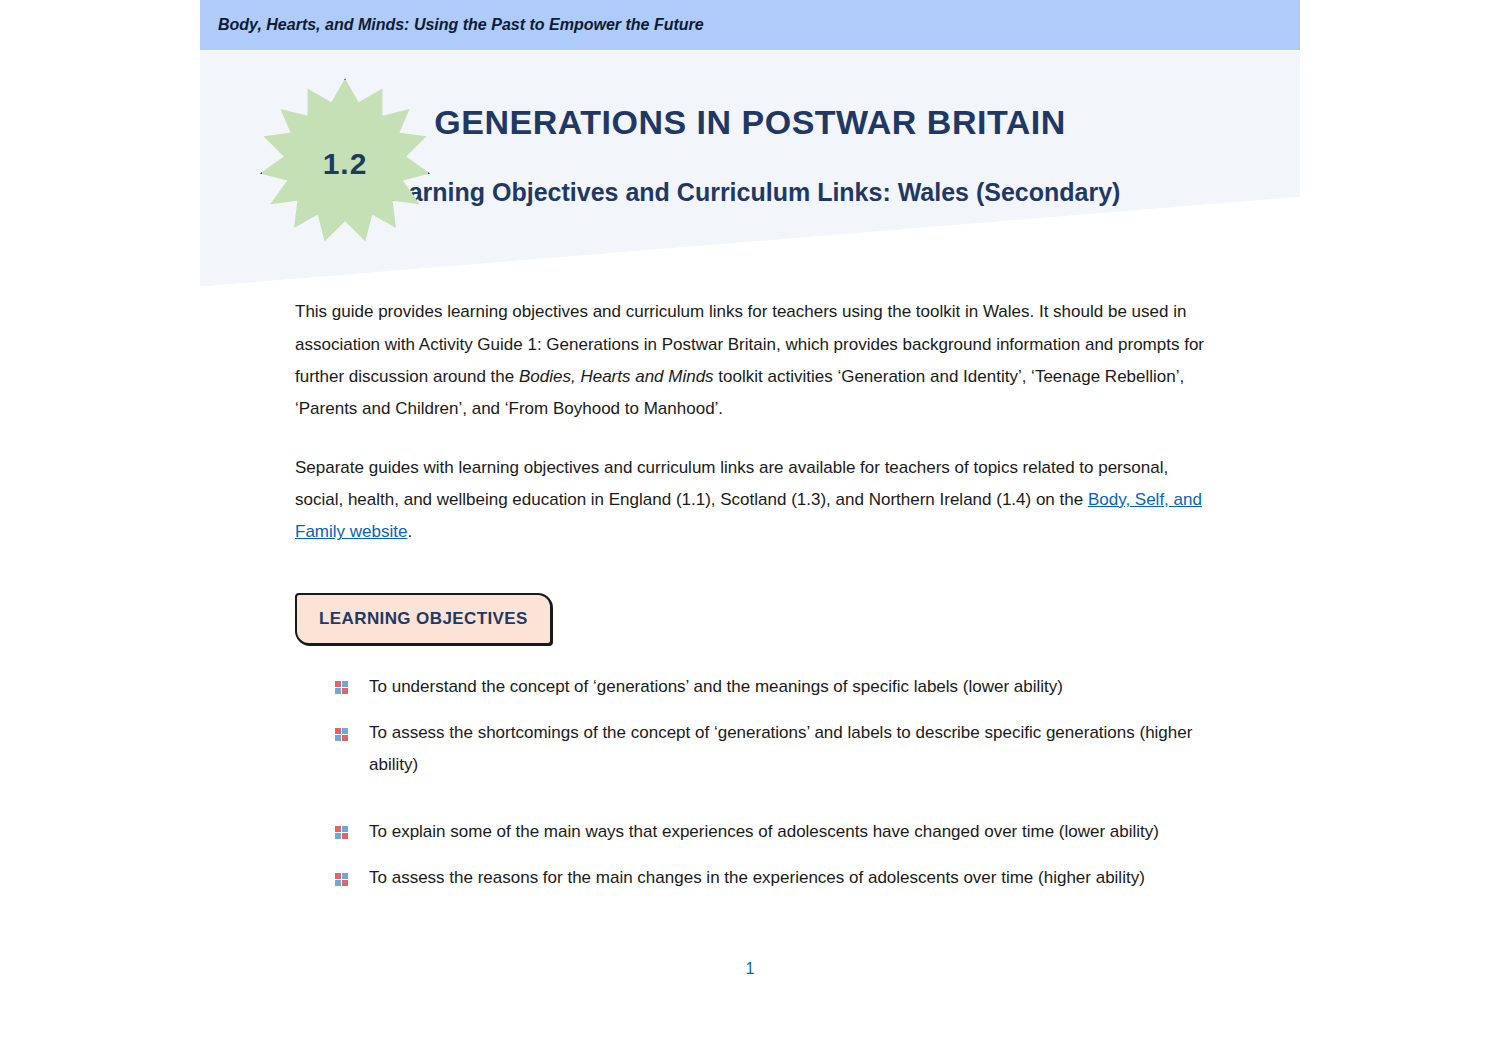Body, Hearts, and Minds: Using the Past to Empower the Future
1.2
GENERATIONS IN POSTWAR BRITAIN
Learning Objectives and Curriculum Links: Wales (Secondary)
This guide provides learning objectives and curriculum links for teachers using the toolkit in Wales. It should be used in association with Activity Guide 1: Generations in Postwar Britain, which provides background information and prompts for further discussion around the Bodies, Hearts and Minds toolkit activities ‘Generation and Identity’, ‘Teenage Rebellion’, ‘Parents and Children’, and ‘From Boyhood to Manhood’.
Separate guides with learning objectives and curriculum links are available for teachers of topics related to personal, social, health, and wellbeing education in England (1.1), Scotland (1.3), and Northern Ireland (1.4) on the Body, Self, and Family website.
LEARNING OBJECTIVES
To understand the concept of ‘generations’ and the meanings of specific labels (lower ability)
To assess the shortcomings of the concept of ‘generations’ and labels to describe specific generations (higher ability)
To explain some of the main ways that experiences of adolescents have changed over time (lower ability)
To assess the reasons for the main changes in the experiences of adolescents over time (higher ability)
1